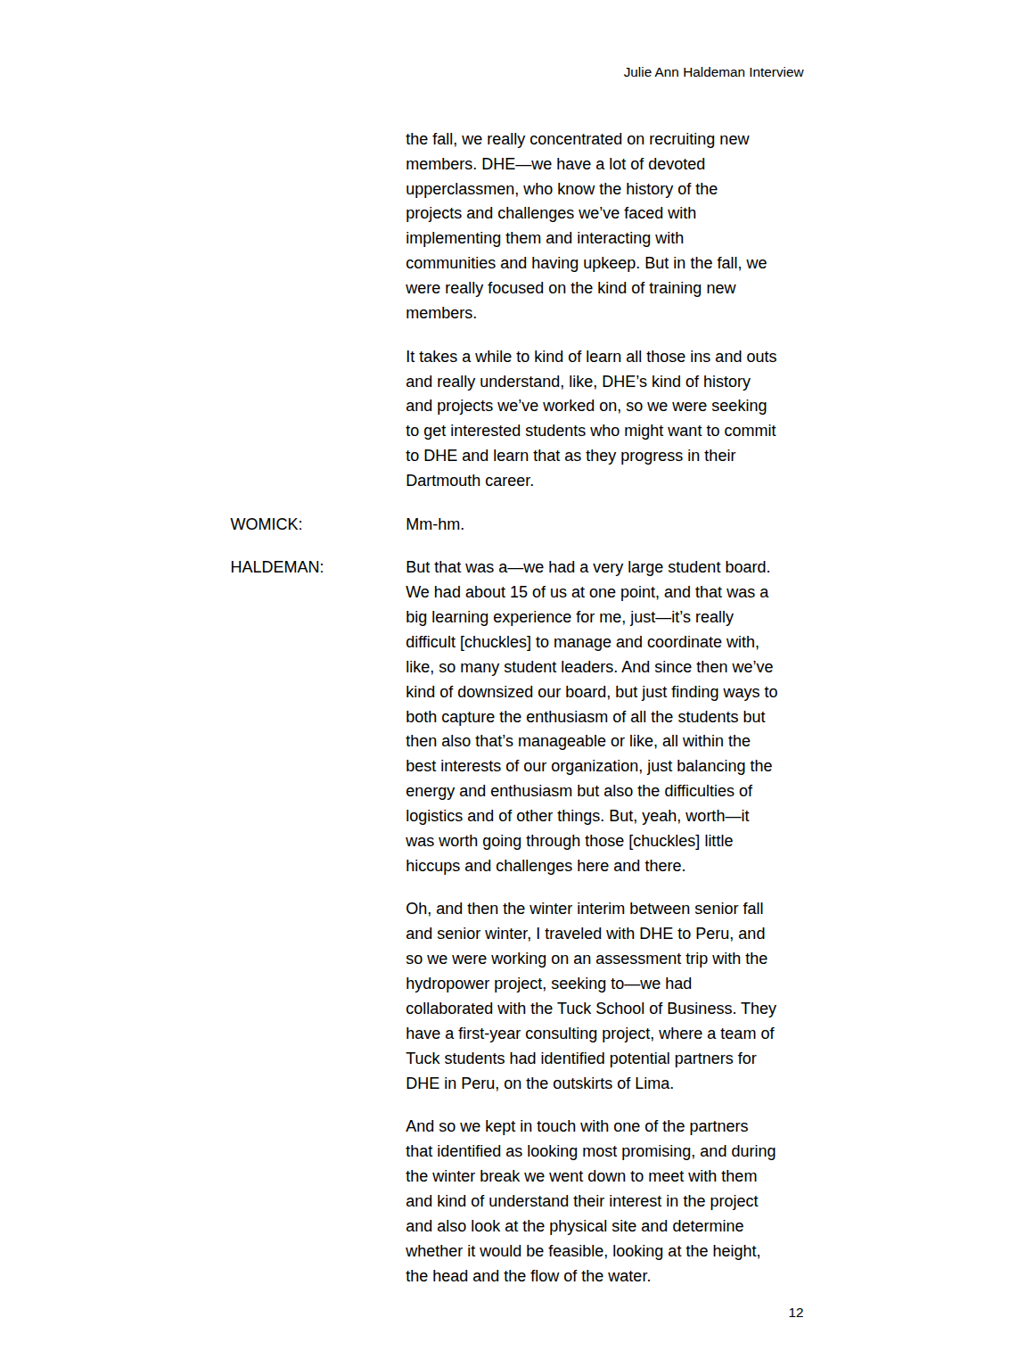Julie Ann Haldeman Interview
the fall, we really concentrated on recruiting new members. DHE—we have a lot of devoted upperclassmen, who know the history of the projects and challenges we’ve faced with implementing them and interacting with communities and having upkeep. But in the fall, we were really focused on the kind of training new members.
It takes a while to kind of learn all those ins and outs and really understand, like, DHE’s kind of history and projects we’ve worked on, so we were seeking to get interested students who might want to commit to DHE and learn that as they progress in their Dartmouth career.
WOMICK:
Mm-hm.
HALDEMAN:
But that was a—we had a very large student board. We had about 15 of us at one point, and that was a big learning experience for me, just—it’s really difficult [chuckles] to manage and coordinate with, like, so many student leaders. And since then we’ve kind of downsized our board, but just finding ways to both capture the enthusiasm of all the students but then also that’s manageable or like, all within the best interests of our organization, just balancing the energy and enthusiasm but also the difficulties of logistics and of other things. But, yeah, worth—it was worth going through those [chuckles] little hiccups and challenges here and there.
Oh, and then the winter interim between senior fall and senior winter, I traveled with DHE to Peru, and so we were working on an assessment trip with the hydropower project, seeking to—we had collaborated with the Tuck School of Business. They have a first-year consulting project, where a team of Tuck students had identified potential partners for DHE in Peru, on the outskirts of Lima.
And so we kept in touch with one of the partners that identified as looking most promising, and during the winter break we went down to meet with them and kind of understand their interest in the project and also look at the physical site and determine whether it would be feasible, looking at the height, the head and the flow of the water.
12